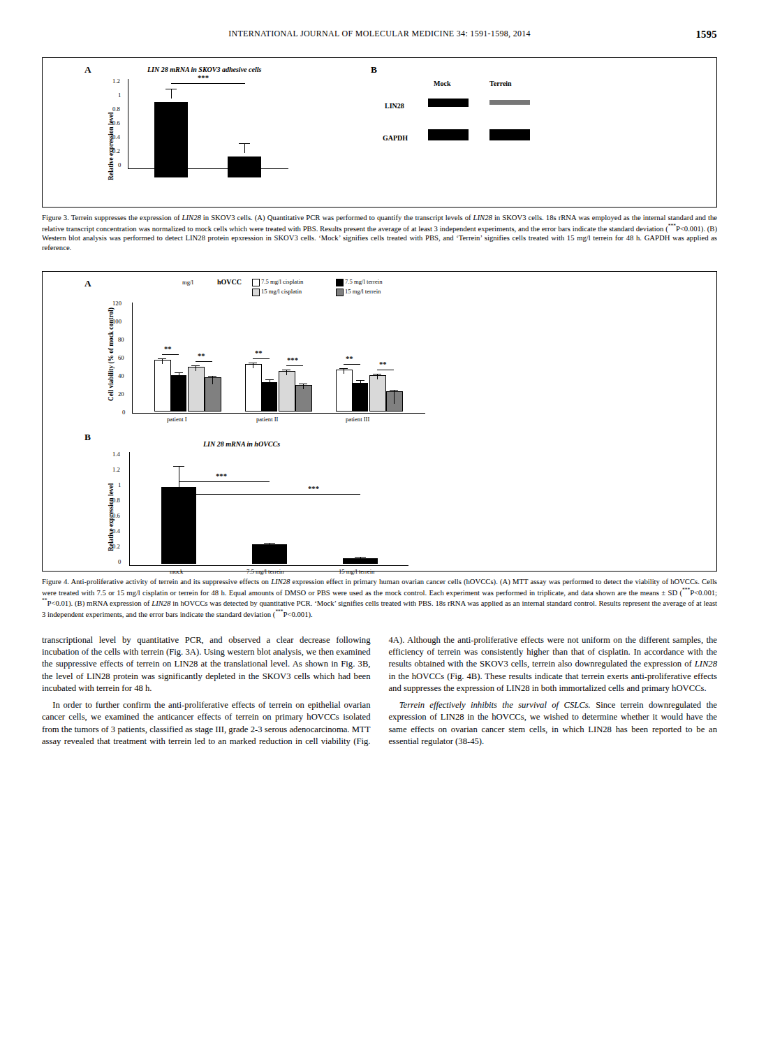INTERNATIONAL JOURNAL OF MOLECULAR MEDICINE 34: 1591-1598, 2014 1595
A LIN 28 mRNA in SKOV3 adhesive cells Relative expression level 1.2 1 0.8 0.6 0.4 0.2 0
*** Mock Terrein B Mock Terrein LIN28
GAPDH
Figure 3. Terrein suppresses the expression of LIN28 in SKOV3 cells. (A) Quantitative PCR was performed to quantify the transcript levels of LIN28 in SKOV3 cells. 18s rRNA was employed as the internal standard and the relative transcript concentration was normalized to mock cells which were treated with PBS. Results present the average of at least 3 independent experiments, and the error bars indicate the standard deviation (***P<0.001). (B) Western blot analysis was performed to detect LIN28 protein epxression in SKOV3 cells. ‘Mock’ signifies cells treated with PBS, and ‘Terrein’ signifies cells treated with 15 mg/l terrein for 48 h. GAPDH was applied as reference.
A mg/l
7.5 mg/l cisplatin
7.5 mg/l terrein
15 mg/l cisplatin
15 mg/l terrein hOVCC Cell viability (% of mock control) 120 100 80 60 40 20 0
**
**
**
***
**
** patient I patient II patient III B LIN 28 mRNA in hOVCCs Relative expression level 1.4 1.2 1 0.8 0.6 0.4 0.2 0
***
*** mock 7.5 mg/l terrein 15 mg/l terrein
Figure 4. Anti-proliferative activity of terrein and its suppressive effects on LIN28 expression effect in primary human ovarian cancer cells (hOVCCs). (A) MTT assay was performed to detect the viability of hOVCCs. Cells were treated with 7.5 or 15 mg/l cisplatin or terrein for 48 h. Equal amounts of DMSO or PBS were used as the mock control. Each experiment was performed in triplicate, and data shown are the means ± SD (***P<0.001; **P<0.01). (B) mRNA expression of LIN28 in hOVCCs was detected by quantitative PCR. ‘Mock’ signifies cells treated with PBS. 18s rRNA was applied as an internal standard control. Results represent the average of at least 3 independent experiments, and the error bars indicate the standard deviation (***P<0.001).
transcriptional level by quantitative PCR, and observed a clear decrease following incubation of the cells with terrein (Fig. 3A). Using western blot analysis, we then examined the suppressive effects of terrein on LIN28 at the translational level. As shown in Fig. 3B, the level of LIN28 protein was significantly depleted in the SKOV3 cells which had been incubated with terrein for 48 h.
In order to further confirm the anti-proliferative effects of terrein on epithelial ovarian cancer cells, we examined the anticancer effects of terrein on primary hOVCCs isolated from the tumors of 3 patients, classified as stage III, grade 2-3 serous adenocarcinoma. MTT assay revealed that treatment with terrein led to an marked reduction in cell viability (Fig. 4A). Although the anti-proliferative effects were not uniform on the different samples, the efficiency of terrein was consistently higher than that of cisplatin. In accordance with the results obtained with the SKOV3 cells, terrein also downregulated the expression of LIN28 in the hOVCCs (Fig. 4B). These results indicate that terrein exerts anti-proliferative effects and suppresses the expression of LIN28 in both immortalized cells and primary hOVCCs.
Terrein effectively inhibits the survival of CSLCs. Since terrein downregulated the expression of LIN28 in the hOVCCs, we wished to determine whether it would have the same effects on ovarian cancer stem cells, in which LIN28 has been reported to be an essential regulator (38-45).